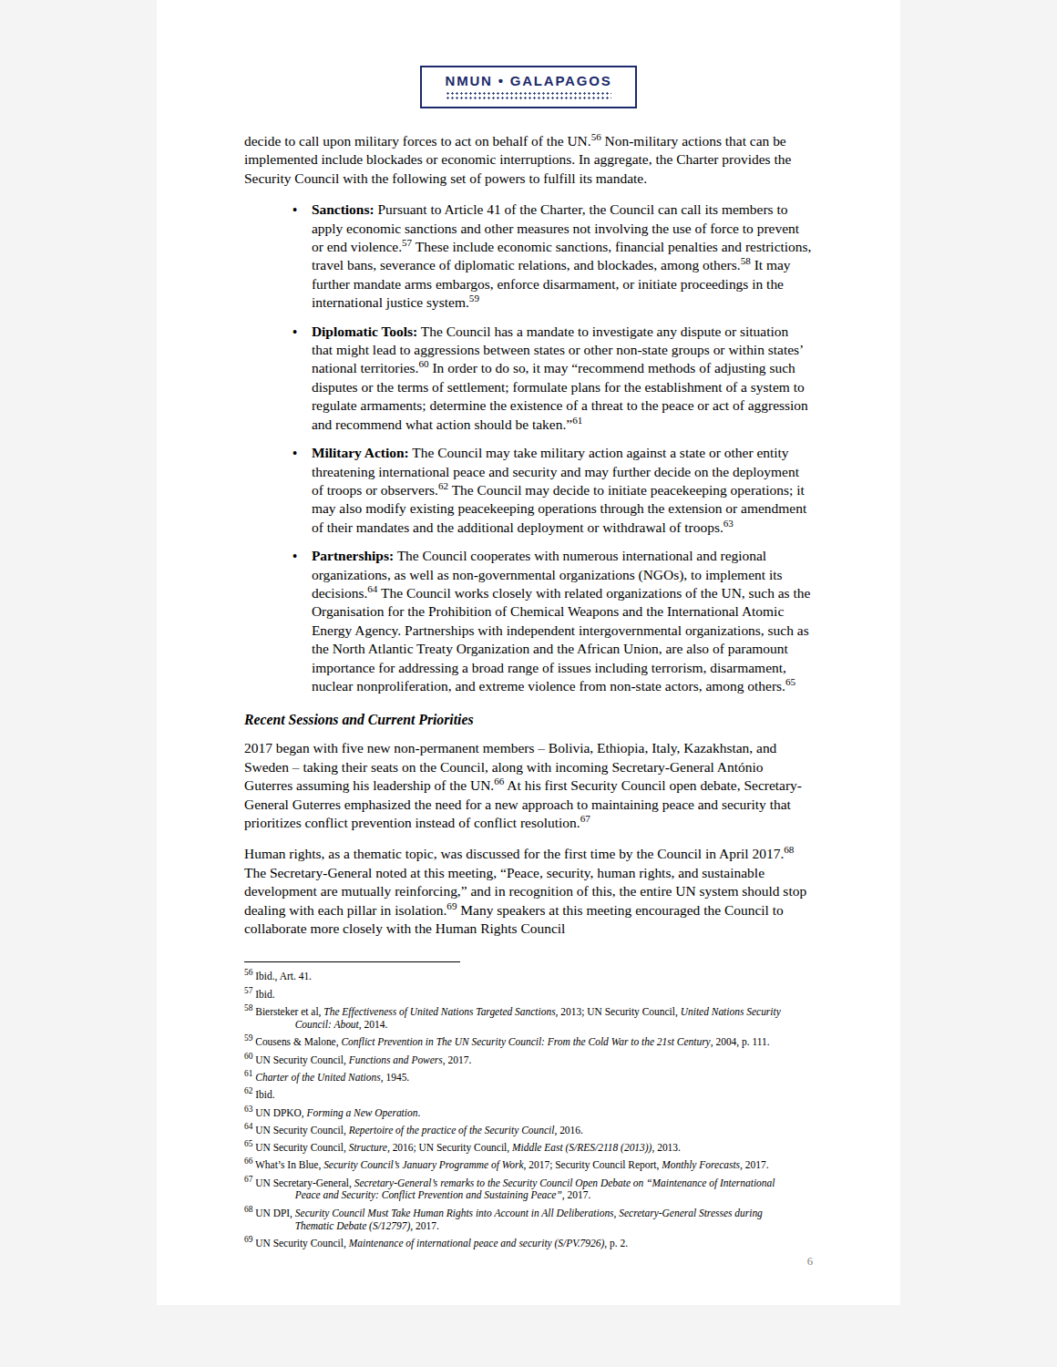NMUN • GALAPAGOS
decide to call upon military forces to act on behalf of the UN.56 Non-military actions that can be implemented include blockades or economic interruptions. In aggregate, the Charter provides the Security Council with the following set of powers to fulfill its mandate.
Sanctions: Pursuant to Article 41 of the Charter, the Council can call its members to apply economic sanctions and other measures not involving the use of force to prevent or end violence.57 These include economic sanctions, financial penalties and restrictions, travel bans, severance of diplomatic relations, and blockades, among others.58 It may further mandate arms embargos, enforce disarmament, or initiate proceedings in the international justice system.59
Diplomatic Tools: The Council has a mandate to investigate any dispute or situation that might lead to aggressions between states or other non-state groups or within states’ national territories.60 In order to do so, it may “recommend methods of adjusting such disputes or the terms of settlement; formulate plans for the establishment of a system to regulate armaments; determine the existence of a threat to the peace or act of aggression and recommend what action should be taken.”61
Military Action: The Council may take military action against a state or other entity threatening international peace and security and may further decide on the deployment of troops or observers.62 The Council may decide to initiate peacekeeping operations; it may also modify existing peacekeeping operations through the extension or amendment of their mandates and the additional deployment or withdrawal of troops.63
Partnerships: The Council cooperates with numerous international and regional organizations, as well as non-governmental organizations (NGOs), to implement its decisions.64 The Council works closely with related organizations of the UN, such as the Organisation for the Prohibition of Chemical Weapons and the International Atomic Energy Agency. Partnerships with independent intergovernmental organizations, such as the North Atlantic Treaty Organization and the African Union, are also of paramount importance for addressing a broad range of issues including terrorism, disarmament, nuclear nonproliferation, and extreme violence from non-state actors, among others.65
Recent Sessions and Current Priorities
2017 began with five new non-permanent members – Bolivia, Ethiopia, Italy, Kazakhstan, and Sweden – taking their seats on the Council, along with incoming Secretary-General António Guterres assuming his leadership of the UN.66 At his first Security Council open debate, Secretary-General Guterres emphasized the need for a new approach to maintaining peace and security that prioritizes conflict prevention instead of conflict resolution.67
Human rights, as a thematic topic, was discussed for the first time by the Council in April 2017.68 The Secretary-General noted at this meeting, “Peace, security, human rights, and sustainable development are mutually reinforcing,” and in recognition of this, the entire UN system should stop dealing with each pillar in isolation.69 Many speakers at this meeting encouraged the Council to collaborate more closely with the Human Rights Council
56 Ibid., Art. 41.
57 Ibid.
58 Biersteker et al, The Effectiveness of United Nations Targeted Sanctions, 2013; UN Security Council, United Nations Security Council: About, 2014.
59 Cousens & Malone, Conflict Prevention in The UN Security Council: From the Cold War to the 21st Century, 2004, p. 111.
60 UN Security Council, Functions and Powers, 2017.
61 Charter of the United Nations, 1945.
62 Ibid.
63 UN DPKO, Forming a New Operation.
64 UN Security Council, Repertoire of the practice of the Security Council, 2016.
65 UN Security Council, Structure, 2016; UN Security Council, Middle East (S/RES/2118 (2013)), 2013.
66 What’s In Blue, Security Council’s January Programme of Work, 2017; Security Council Report, Monthly Forecasts, 2017.
67 UN Secretary-General, Secretary-General’s remarks to the Security Council Open Debate on “Maintenance of International Peace and Security: Conflict Prevention and Sustaining Peace”, 2017.
68 UN DPI, Security Council Must Take Human Rights into Account in All Deliberations, Secretary-General Stresses during Thematic Debate (S/12797), 2017.
69 UN Security Council, Maintenance of international peace and security (S/PV.7926), p. 2.
6